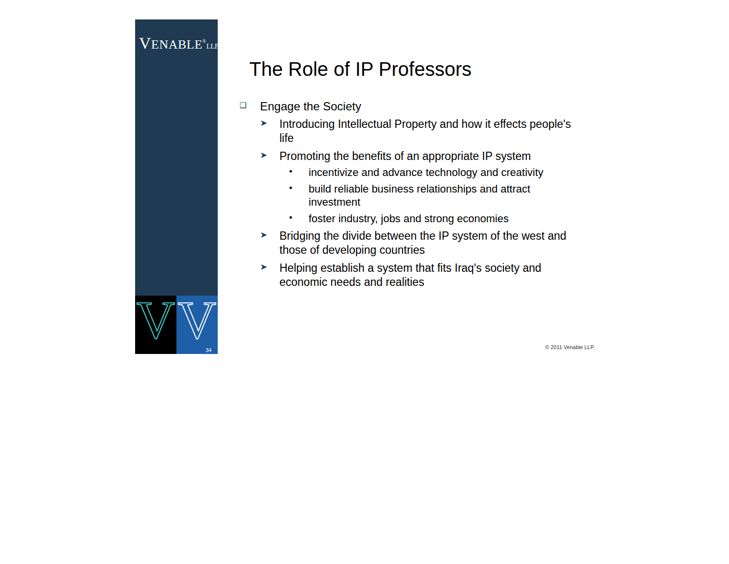VENABLE®LLP
The Role of IP Professors
Engage the Society
Introducing Intellectual Property and how it effects people's life
Promoting the benefits of an appropriate IP system
incentivize and advance technology and creativity
build reliable business relationships and attract investment
foster industry, jobs and strong economies
Bridging the divide between the IP system of the west and those of developing countries
Helping establish a system that fits Iraq's society and economic needs and realities
V
V
34
© 2011 Venable LLP